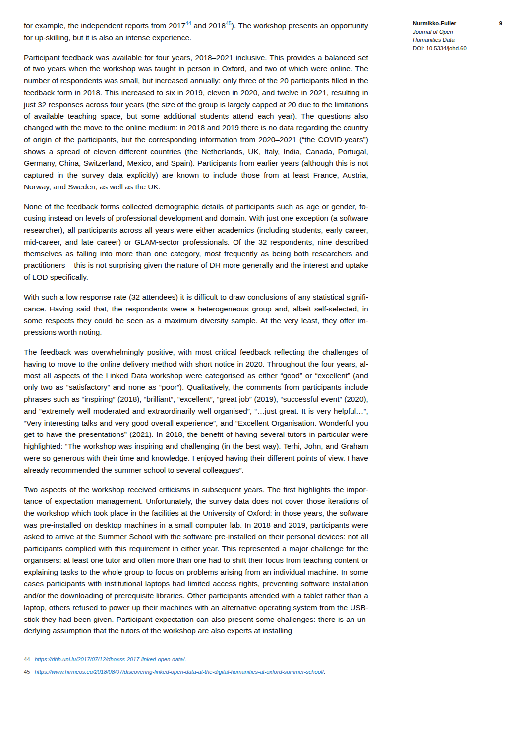9
Nurmikko-Fuller
Journal of Open
Humanities Data
DOI: 10.5334/johd.60
for example, the independent reports from 201744 and 201845). The workshop presents an opportunity for up-skilling, but it is also an intense experience.
Participant feedback was available for four years, 2018–2021 inclusive. This provides a balanced set of two years when the workshop was taught in person in Oxford, and two of which were online. The number of respondents was small, but increased annually: only three of the 20 participants filled in the feedback form in 2018. This increased to six in 2019, eleven in 2020, and twelve in 2021, resulting in just 32 responses across four years (the size of the group is largely capped at 20 due to the limitations of available teaching space, but some additional students attend each year). The questions also changed with the move to the online medium: in 2018 and 2019 there is no data regarding the country of origin of the participants, but the corresponding information from 2020–2021 (“the COVID-years”) shows a spread of eleven different countries (the Netherlands, UK, Italy, India, Canada, Portugal, Germany, China, Switzerland, Mexico, and Spain). Participants from earlier years (although this is not captured in the survey data explicitly) are known to include those from at least France, Austria, Norway, and Sweden, as well as the UK.
None of the feedback forms collected demographic details of participants such as age or gender, focusing instead on levels of professional development and domain. With just one exception (a software researcher), all participants across all years were either academics (including students, early career, mid-career, and late career) or GLAM-sector professionals. Of the 32 respondents, nine described themselves as falling into more than one category, most frequently as being both researchers and practitioners – this is not surprising given the nature of DH more generally and the interest and uptake of LOD specifically.
With such a low response rate (32 attendees) it is difficult to draw conclusions of any statistical significance. Having said that, the respondents were a heterogeneous group and, albeit self-selected, in some respects they could be seen as a maximum diversity sample. At the very least, they offer impressions worth noting.
The feedback was overwhelmingly positive, with most critical feedback reflecting the challenges of having to move to the online delivery method with short notice in 2020. Throughout the four years, almost all aspects of the Linked Data workshop were categorised as either “good” or “excellent” (and only two as “satisfactory” and none as “poor”). Qualitatively, the comments from participants include phrases such as “inspiring” (2018), “brilliant”, “excellent”, “great job” (2019), “successful event” (2020), and “extremely well moderated and extraordinarily well organised”, “…just great. It is very helpful…”, “Very interesting talks and very good overall experience”, and “Excellent Organisation. Wonderful you get to have the presentations” (2021). In 2018, the benefit of having several tutors in particular were highlighted: “The workshop was inspiring and challenging (in the best way). Terhi, John, and Graham were so generous with their time and knowledge. I enjoyed having their different points of view. I have already recommended the summer school to several colleagues”.
Two aspects of the workshop received criticisms in subsequent years. The first highlights the importance of expectation management. Unfortunately, the survey data does not cover those iterations of the workshop which took place in the facilities at the University of Oxford: in those years, the software was pre-installed on desktop machines in a small computer lab. In 2018 and 2019, participants were asked to arrive at the Summer School with the software pre-installed on their personal devices: not all participants complied with this requirement in either year. This represented a major challenge for the organisers: at least one tutor and often more than one had to shift their focus from teaching content or explaining tasks to the whole group to focus on problems arising from an individual machine. In some cases participants with institutional laptops had limited access rights, preventing software installation and/or the downloading of prerequisite libraries. Other participants attended with a tablet rather than a laptop, others refused to power up their machines with an alternative operating system from the USB-stick they had been given. Participant expectation can also present some challenges: there is an underlying assumption that the tutors of the workshop are also experts at installing
44 https://dhh.uni.lu/2017/07/12/dhoxss-2017-linked-open-data/.
45 https://www.hirmeos.eu/2018/08/07/discovering-linked-open-data-at-the-digital-humanities-at-oxford-summer-school/.